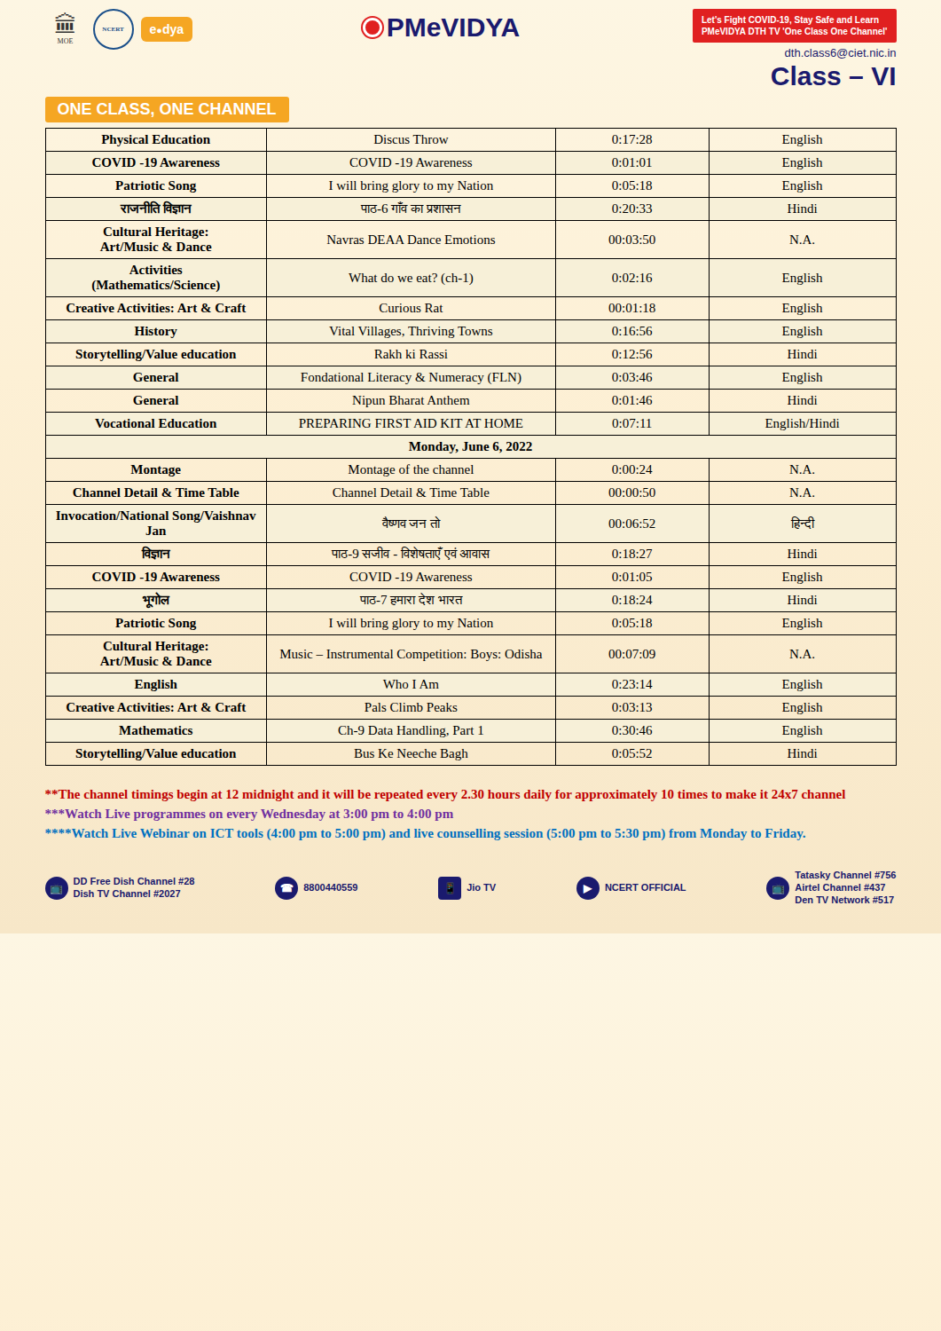🏛
MOE
NCERT
e●dya
PMeVIDYA
Let's Fight COVID-19, Stay Safe and Learn
PMeVIDYA DTH TV 'One Class One Channel'
dth.class6@ciet.nic.in
Class – VI
ONE CLASS, ONE CHANNEL
| Physical Education | Discus Throw | 0:17:28 | English |
| COVID -19 Awareness | COVID -19 Awareness | 0:01:01 | English |
| Patriotic Song | I will bring glory to my Nation | 0:05:18 | English |
| राजनीति विज्ञान | पाठ-6 गाँव का प्रशासन | 0:20:33 | Hindi |
| Cultural Heritage: Art/Music & Dance | Navras DEAA Dance Emotions | 00:03:50 | N.A. |
| Activities (Mathematics/Science) | What do we eat? (ch-1) | 0:02:16 | English |
| Creative Activities: Art & Craft | Curious Rat | 00:01:18 | English |
| History | Vital Villages, Thriving Towns | 0:16:56 | English |
| Storytelling/Value education | Rakh ki Rassi | 0:12:56 | Hindi |
| General | Fondational Literacy & Numeracy (FLN) | 0:03:46 | English |
| General | Nipun Bharat Anthem | 0:01:46 | Hindi |
| Vocational Education | PREPARING FIRST AID KIT AT HOME | 0:07:11 | English/Hindi |
| Monday, June 6, 2022 |
| Montage | Montage of the channel | 0:00:24 | N.A. |
| Channel Detail & Time Table | Channel Detail & Time Table | 00:00:50 | N.A. |
| Invocation/National Song/Vaishnav Jan | वैष्णव जन तो | 00:06:52 | हिन्दी |
| विज्ञान | पाठ-9 सजीव - विशेषताएँ एवं आवास | 0:18:27 | Hindi |
| COVID -19 Awareness | COVID -19 Awareness | 0:01:05 | English |
| भूगोल | पाठ-7 हमारा देश भारत | 0:18:24 | Hindi |
| Patriotic Song | I will bring glory to my Nation | 0:05:18 | English |
| Cultural Heritage: Art/Music & Dance | Music – Instrumental Competition: Boys: Odisha | 00:07:09 | N.A. |
| English | Who I Am | 0:23:14 | English |
| Creative Activities: Art & Craft | Pals Climb Peaks | 0:03:13 | English |
| Mathematics | Ch-9 Data Handling, Part 1 | 0:30:46 | English |
| Storytelling/Value education | Bus Ke Neeche Bagh | 0:05:52 | Hindi |
**The channel timings begin at 12 midnight and it will be repeated every 2.30 hours daily for approximately 10 times to make it 24x7 channel
***Watch Live programmes on every Wednesday at 3:00 pm to 4:00 pm
****Watch Live Webinar on ICT tools (4:00 pm to 5:00 pm) and live counselling session (5:00 pm to 5:30 pm) from Monday to Friday.
📺
DD Free Dish Channel #28
Dish TV Channel #2027
☎
8800440559
📱
Jio TV
▶
NCERT OFFICIAL
📺
Tatasky Channel #756
Airtel Channel #437
Den TV Network #517